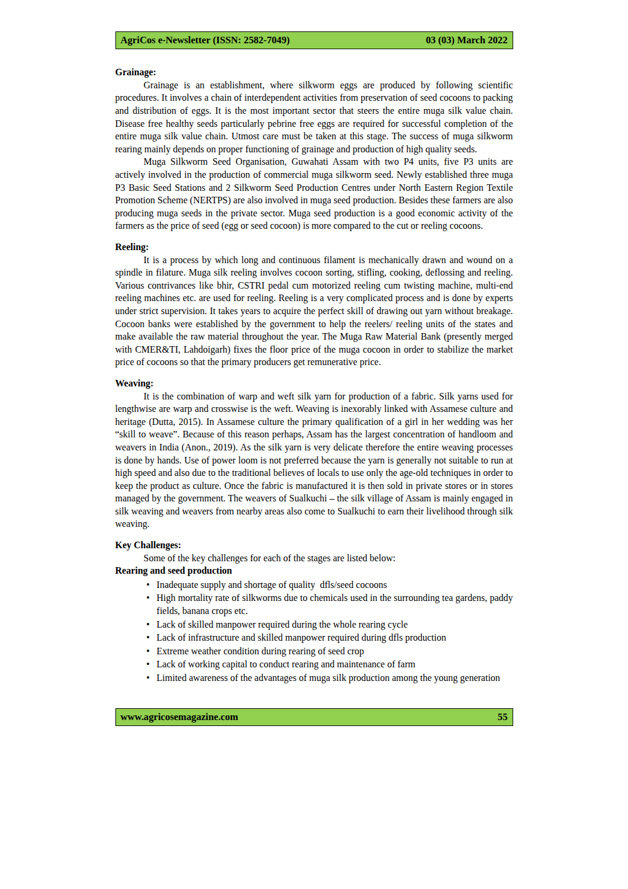AgriCos e-Newsletter (ISSN: 2582-7049) 03 (03) March 2022
Grainage:
Grainage is an establishment, where silkworm eggs are produced by following scientific procedures. It involves a chain of interdependent activities from preservation of seed cocoons to packing and distribution of eggs. It is the most important sector that steers the entire muga silk value chain. Disease free healthy seeds particularly pebrine free eggs are required for successful completion of the entire muga silk value chain. Utmost care must be taken at this stage. The success of muga silkworm rearing mainly depends on proper functioning of grainage and production of high quality seeds.
Muga Silkworm Seed Organisation, Guwahati Assam with two P4 units, five P3 units are actively involved in the production of commercial muga silkworm seed. Newly established three muga P3 Basic Seed Stations and 2 Silkworm Seed Production Centres under North Eastern Region Textile Promotion Scheme (NERTPS) are also involved in muga seed production. Besides these farmers are also producing muga seeds in the private sector. Muga seed production is a good economic activity of the farmers as the price of seed (egg or seed cocoon) is more compared to the cut or reeling cocoons.
Reeling:
It is a process by which long and continuous filament is mechanically drawn and wound on a spindle in filature. Muga silk reeling involves cocoon sorting, stifling, cooking, deflossing and reeling. Various contrivances like bhir, CSTRI pedal cum motorized reeling cum twisting machine, multi-end reeling machines etc. are used for reeling. Reeling is a very complicated process and is done by experts under strict supervision. It takes years to acquire the perfect skill of drawing out yarn without breakage. Cocoon banks were established by the government to help the reelers/ reeling units of the states and make available the raw material throughout the year. The Muga Raw Material Bank (presently merged with CMER&TI, Lahdoigarh) fixes the floor price of the muga cocoon in order to stabilize the market price of cocoons so that the primary producers get remunerative price.
Weaving
:
It is the combination of warp and weft silk yarn for production of a fabric. Silk yarns used for lengthwise are warp and crosswise is the weft. Weaving is inexorably linked with Assamese culture and heritage (Dutta, 2015). In Assamese culture the primary qualification of a girl in her wedding was her “skill to weave”. Because of this reason perhaps, Assam has the largest concentration of handloom and weavers in India (Anon., 2019). As the silk yarn is very delicate therefore the entire weaving processes is done by hands. Use of power loom is not preferred because the yarn is generally not suitable to run at high speed and also due to the traditional believes of locals to use only the age-old techniques in order to keep the product as culture. Once the fabric is manufactured it is then sold in private stores or in stores managed by the government. The weavers of Sualkuchi – the silk village of Assam is mainly engaged in silk weaving and weavers from nearby areas also come to Sualkuchi to earn their livelihood through silk weaving.
Key Challenges:
Some of the key challenges for each of the stages are listed below:
Rearing and seed production
Inadequate supply and shortage of quality dfls/seed cocoons
High mortality rate of silkworms due to chemicals used in the surrounding tea gardens, paddy fields, banana crops etc.
Lack of skilled manpower required during the whole rearing cycle
Lack of infrastructure and skilled manpower required during dfls production
Extreme weather condition during rearing of seed crop
Lack of working capital to conduct rearing and maintenance of farm
Limited awareness of the advantages of muga silk production among the young generation
www.agricosemagazine.com 55